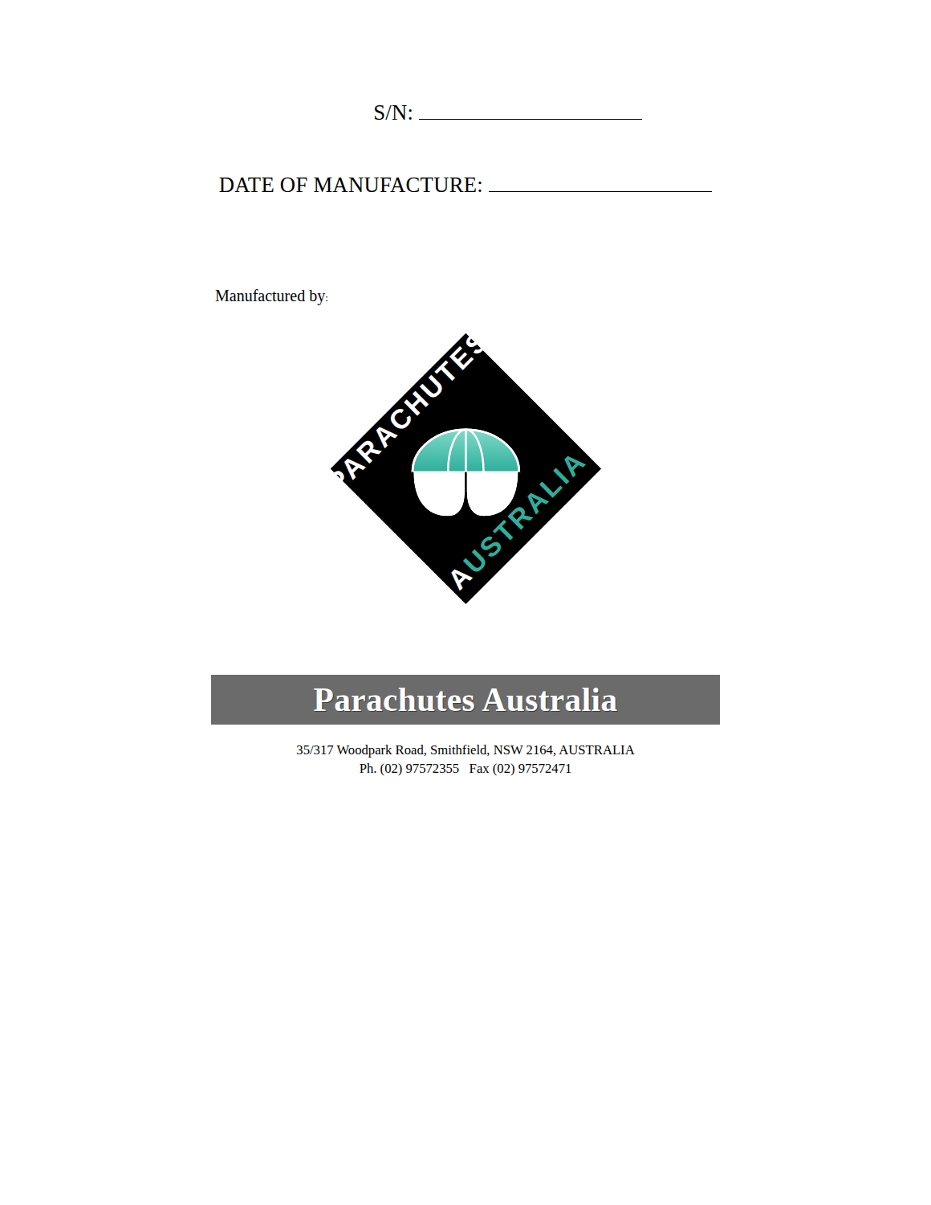S/N:
DATE OF MANUFACTURE:
Manufactured by:
PARACHUTES AUSTRALIA
Parachutes Australia
35/317 Woodpark Road, Smithfield, NSW 2164, AUSTRALIA
Ph. (02) 97572355 Fax (02) 97572471